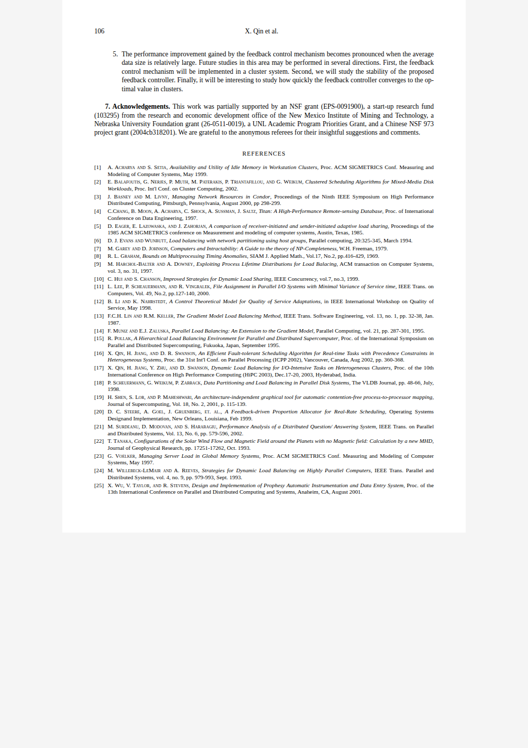106 X. Qin et al.
5. The performance improvement gained by the feedback control mechanism becomes pronounced when the average data size is relatively large. Future studies in this area may be performed in several directions. First, the feedback control mechanism will be implemented in a cluster system. Second, we will study the stability of the proposed feedback controller. Finally, it will be interesting to study how quickly the feedback controller converges to the optimal value in clusters.
7. Acknowledgements. This work was partially supported by an NSF grant (EPS-0091900), a start-up research fund (103295) from the research and economic development office of the New Mexico Institute of Mining and Technology, a Nebraska University Foundation grant (26-0511-0019), a UNL Academic Program Priorities Grant, and a Chinese NSF 973 project grant (2004cb318201). We are grateful to the anonymous referees for their insightful suggestions and comments.
REFERENCES
[1] A. Acharya and S. Setia, Availability and Utility of Idle Memory in Workstation Clusters, Proc. ACM SIGMETRICS Conf. Measuring and Modeling of Computer Systems, May 1999.
[2] E. Balafoutis, G. Nerjes, P. Muth, M. Paterakis, P. Triantafillou, and G. Weikum, Clustered Scheduling Algorithms for Mixed-Media Disk Workloads, Proc. Int'l Conf. on Cluster Computing, 2002.
[3] J. Basney and M. Livny, Managing Network Resources in Condor, Proceedings of the Ninth IEEE Symposium on High Performance Distributed Computing, Pittsburgh, Pennsylvania, August 2000, pp 298-299.
[4] C.Chang, B. Moon, A. Acharya, C. Shock, A. Sussman, J. Saltz, Titan: A High-Performance Remote-sensing Database, Proc. of International Conference on Data Engineering, 1997.
[5] D. Eager, E. Lazowaska, and J. Zahorjan, A comparison of receiver-initiated and sender-initiated adaptive load sharing, Proceedings of the 1985 ACM SIGMETRICS conference on Measurement and modeling of computer systems, Austin, Texas, 1985.
[6] D. J. Evans and Wunbutt, Load balancing with network partitioning using host groups, Parallel computing, 20:325-345, March 1994.
[7] M. Garey and D. Johnson, Computers and Intractability: A Guide to the theory of NP-Completeness, W.H. Freeman, 1979.
[8] R. L. Graham, Bounds on Multiprocessing Timing Anomalies, SIAM J. Applied Math., Vol.17, No.2, pp.416-429, 1969.
[9] M. Harchol-Balter and A. Downey, Exploiting Process Lifetime Distributions for Load Balacing, ACM transaction on Computer Systems, vol. 3, no. 31, 1997.
[10] C. Hui and S. Chanson, Improved Strategies for Dynamic Load Sharing, IEEE Concurrency, vol.7, no.3, 1999.
[11] L. Lee, P. Scheauermann, and R. Vingralek, File Assignment in Parallel I/O Systems with Minimal Variance of Service time, IEEE Trans. on Computers, Vol. 49, No.2, pp.127-140, 2000.
[12] B. Li and K. Nahrstedt, A Control Theoretical Model for Quality of Service Adaptations, in IEEE International Workshop on Quality of Service, May 1998.
[13] F.C.H. Lin and R.M. Keller, The Gradient Model Load Balancing Method, IEEE Trans. Software Engineering, vol. 13, no. 1, pp. 32-38, Jan. 1987.
[14] F. Muniz and E.J. Zaluska, Parallel Load Balancing: An Extension to the Gradient Model, Parallel Computing, vol. 21, pp. 287-301, 1995.
[15] R. Pollak, A Hierarchical Load Balancing Environment for Parallel and Distributed Supercomputer, Proc. of the International Symposium on Parallel and Distributed Supercomputing, Fukuoka, Japan, September 1995.
[16] X. Qin, H. Jiang, and D. R. Swanson, An Efficient Fault-tolerant Scheduling Algorithm for Real-time Tasks with Precedence Constraints in Heterogeneous Systems, Proc. the 31st Int'l Conf. on Parallel Processing (ICPP 2002), Vancouver, Canada, Aug 2002, pp. 360-368.
[17] X. Qin, H. Jiang, Y. Zhu, and D. Swanson, Dynamic Load Balancing for I/O-Intensive Tasks on Heterogeneous Clusters, Proc. of the 10th International Conference on High Performance Computing (HiPC 2003), Dec.17-20, 2003, Hyderabad, India.
[18] P. Scheuermann, G. Weikum, P. Zabback, Data Partitioning and Load Balancing in Parallel Disk Systems, The VLDB Journal, pp. 48-66, July, 1998.
[19] H. Shen, S. Lor, and P. Maheshwari, An architecture-independent graphical tool for automatic contention-free process-to-processor mapping, Journal of Supercomputing, Vol. 18, No. 2, 2001, p. 115-139.
[20] D. C. Steere, A. Goel, J. Gruenberg, et. al., A Feedback-driven Proportion Allocator for Real-Rate Scheduling, Operating Systems Designand Implementation, New Orleans, Louisiana, Feb 1999.
[21] M. Surdeanu, D. Modovan, and S. Harabagiu, Performance Analysis of a Distributed Question/ Answering System, IEEE Trans. on Parallel and Distributed Systems, Vol. 13, No. 6, pp. 579-596, 2002.
[22] T. Tanaka, Configurations of the Solar Wind Flow and Magnetic Field around the Planets with no Magnetic field: Calculation by a new MHD, Journal of Geophysical Research, pp. 17251-17262, Oct. 1993.
[23] G. Voelker, Managing Server Load in Global Memory Systems, Proc. ACM SIGMETRICS Conf. Measuring and Modeling of Computer Systems, May 1997.
[24] M. Willebeck-LeMair and A. Reeves, Strategies for Dynamic Load Balancing on Highly Parallel Computers, IEEE Trans. Parallel and Distributed Systems, vol. 4, no. 9, pp. 979-993, Sept. 1993.
[25] X. Wu, V. Taylor, and R. Stevens, Design and Implementation of Prophesy Automatic Instrumentation and Data Entry System, Proc. of the 13th International Conference on Parallel and Distributed Computing and Systems, Anaheim, CA, August 2001.